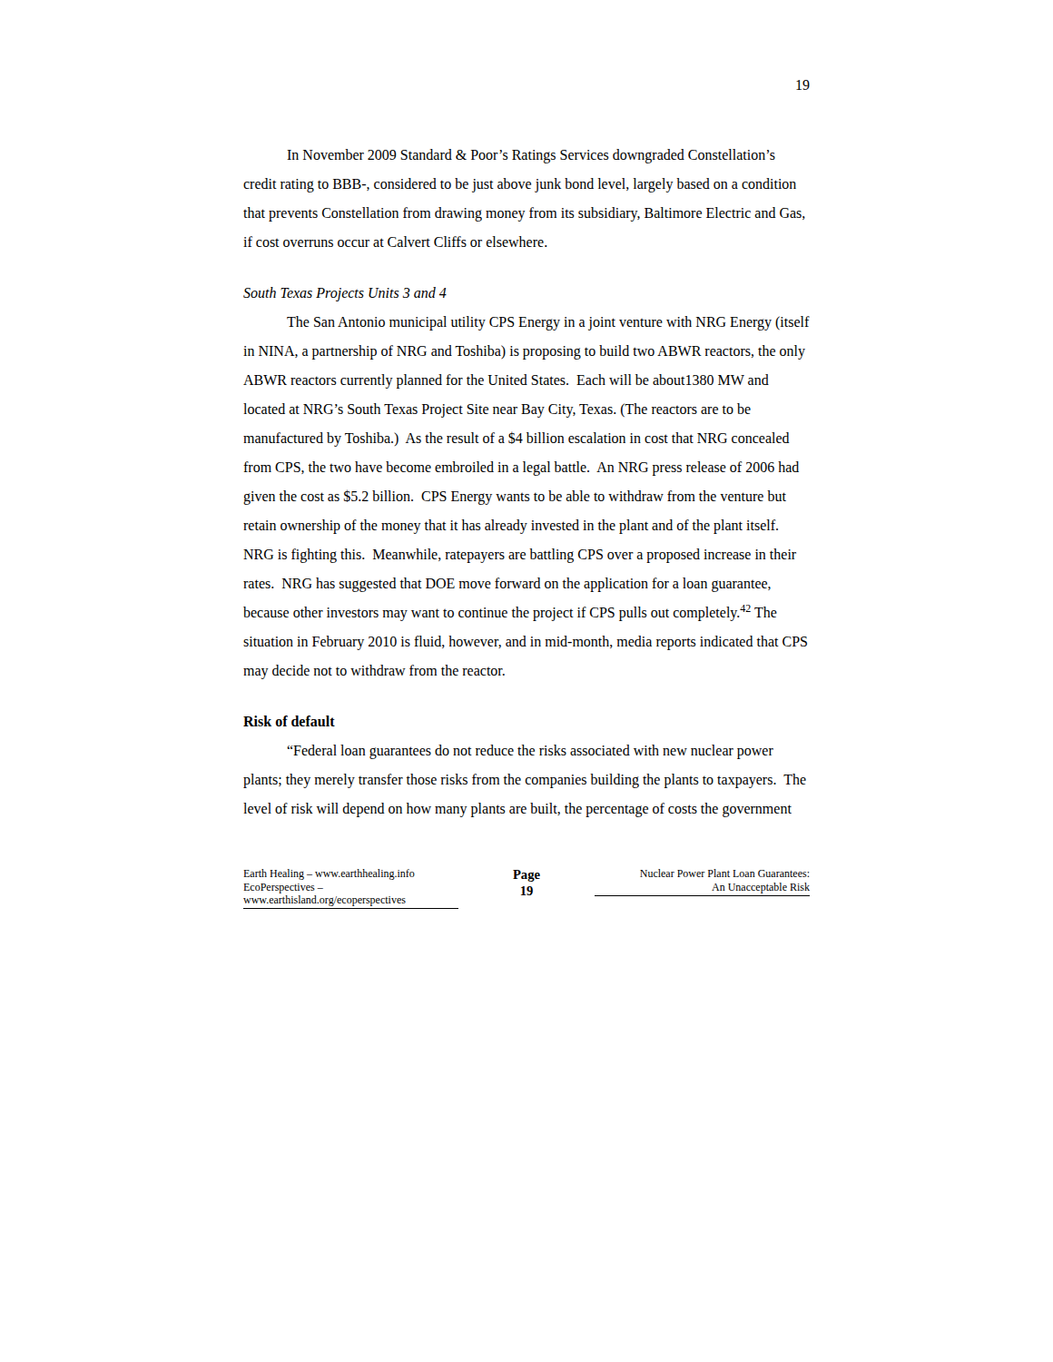19
In November 2009 Standard & Poor’s Ratings Services downgraded Constellation’s credit rating to BBB-, considered to be just above junk bond level, largely based on a condition that prevents Constellation from drawing money from its subsidiary, Baltimore Electric and Gas, if cost overruns occur at Calvert Cliffs or elsewhere.
South Texas Projects Units 3 and 4
The San Antonio municipal utility CPS Energy in a joint venture with NRG Energy (itself in NINA, a partnership of NRG and Toshiba) is proposing to build two ABWR reactors, the only ABWR reactors currently planned for the United States. Each will be about1380 MW and located at NRG’s South Texas Project Site near Bay City, Texas. (The reactors are to be manufactured by Toshiba.) As the result of a $4 billion escalation in cost that NRG concealed from CPS, the two have become embroiled in a legal battle. An NRG press release of 2006 had given the cost as $5.2 billion. CPS Energy wants to be able to withdraw from the venture but retain ownership of the money that it has already invested in the plant and of the plant itself. NRG is fighting this. Meanwhile, ratepayers are battling CPS over a proposed increase in their rates. NRG has suggested that DOE move forward on the application for a loan guarantee, because other investors may want to continue the project if CPS pulls out completely.42 The situation in February 2010 is fluid, however, and in mid-month, media reports indicated that CPS may decide not to withdraw from the reactor.
Risk of default
“Federal loan guarantees do not reduce the risks associated with new nuclear power plants; they merely transfer those risks from the companies building the plants to taxpayers. The level of risk will depend on how many plants are built, the percentage of costs the government
Earth Healing – www.earthhealing.info EcoPerspectives – www.earthisland.org/ecoperspectives
Page
19
Nuclear Power Plant Loan Guarantees: An Unacceptable Risk